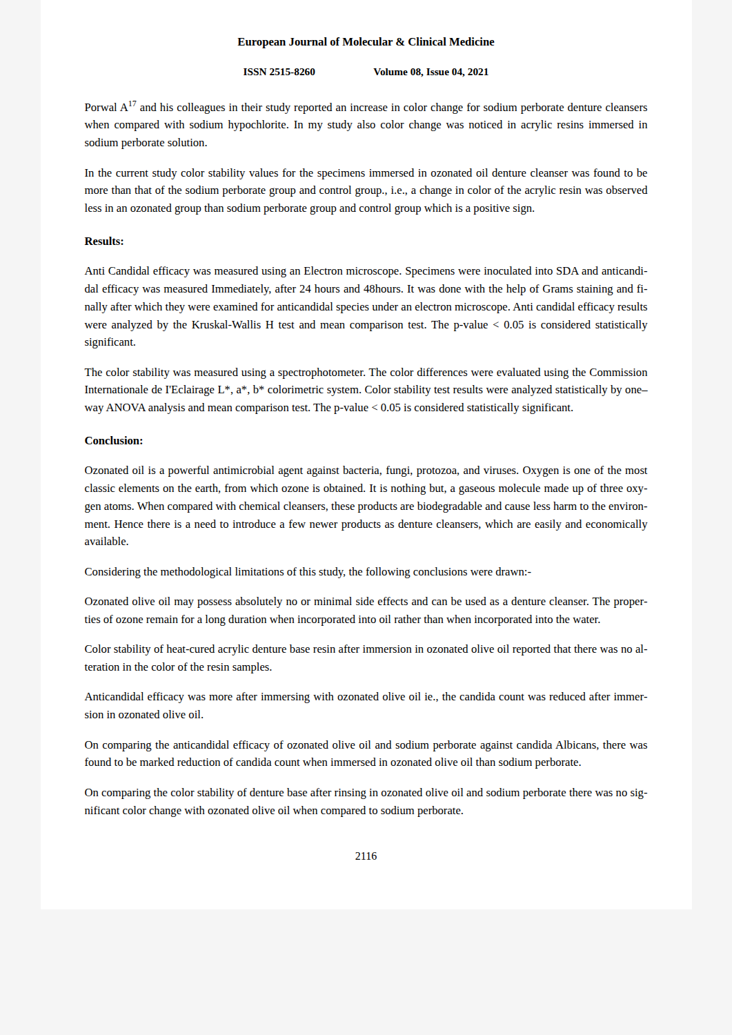European Journal of Molecular & Clinical Medicine
ISSN 2515-8260 Volume 08, Issue 04, 2021
Porwal A17 and his colleagues in their study reported an increase in color change for sodium perborate denture cleansers when compared with sodium hypochlorite. In my study also color change was noticed in acrylic resins immersed in sodium perborate solution.
In the current study color stability values for the specimens immersed in ozonated oil denture cleanser was found to be more than that of the sodium perborate group and control group., i.e., a change in color of the acrylic resin was observed less in an ozonated group than sodium perborate group and control group which is a positive sign.
Results:
Anti Candidal efficacy was measured using an Electron microscope. Specimens were inoculated into SDA and anticandidal efficacy was measured Immediately, after 24 hours and 48hours. It was done with the help of Grams staining and finally after which they were examined for anticandidal species under an electron microscope. Anti candidal efficacy results were analyzed by the Kruskal-Wallis H test and mean comparison test. The p-value < 0.05 is considered statistically significant.
The color stability was measured using a spectrophotometer. The color differences were evaluated using the Commission Internationale de I'Eclairage L*, a*, b* colorimetric system. Color stability test results were analyzed statistically by one–way ANOVA analysis and mean comparison test. The p-value < 0.05 is considered statistically significant.
Conclusion:
Ozonated oil is a powerful antimicrobial agent against bacteria, fungi, protozoa, and viruses. Oxygen is one of the most classic elements on the earth, from which ozone is obtained. It is nothing but, a gaseous molecule made up of three oxygen atoms. When compared with chemical cleansers, these products are biodegradable and cause less harm to the environment. Hence there is a need to introduce a few newer products as denture cleansers, which are easily and economically available.
Considering the methodological limitations of this study, the following conclusions were drawn:-
Ozonated olive oil may possess absolutely no or minimal side effects and can be used as a denture cleanser. The properties of ozone remain for a long duration when incorporated into oil rather than when incorporated into the water.
Color stability of heat-cured acrylic denture base resin after immersion in ozonated olive oil reported that there was no alteration in the color of the resin samples.
Anticandidal efficacy was more after immersing with ozonated olive oil ie., the candida count was reduced after immersion in ozonated olive oil.
On comparing the anticandidal efficacy of ozonated olive oil and sodium perborate against candida Albicans, there was found to be marked reduction of candida count when immersed in ozonated olive oil than sodium perborate.
On comparing the color stability of denture base after rinsing in ozonated olive oil and sodium perborate there was no significant color change with ozonated olive oil when compared to sodium perborate.
2116